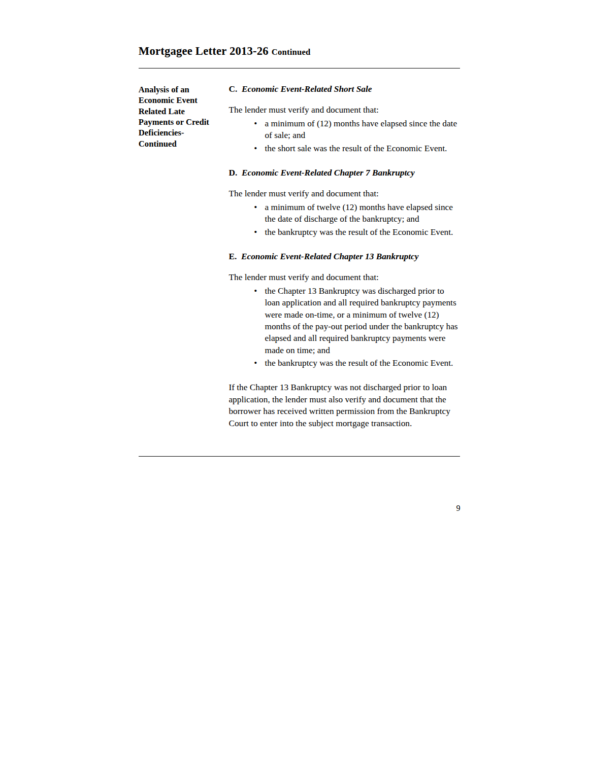Mortgagee Letter 2013-26 Continued
Analysis of an Economic Event Related Late Payments or Credit Deficiencies-Continued
C. Economic Event-Related Short Sale
The lender must verify and document that:
a minimum of (12) months have elapsed since the date of sale; and
the short sale was the result of the Economic Event.
D. Economic Event-Related Chapter 7 Bankruptcy
The lender must verify and document that:
a minimum of twelve (12) months have elapsed since the date of discharge of the bankruptcy; and
the bankruptcy was the result of the Economic Event.
E. Economic Event-Related Chapter 13 Bankruptcy
The lender must verify and document that:
the Chapter 13 Bankruptcy was discharged prior to loan application and all required bankruptcy payments were made on-time, or a minimum of twelve (12) months of the pay-out period under the bankruptcy has elapsed and all required bankruptcy payments were made on time; and
the bankruptcy was the result of the Economic Event.
If the Chapter 13 Bankruptcy was not discharged prior to loan application, the lender must also verify and document that the borrower has received written permission from the Bankruptcy Court to enter into the subject mortgage transaction.
9